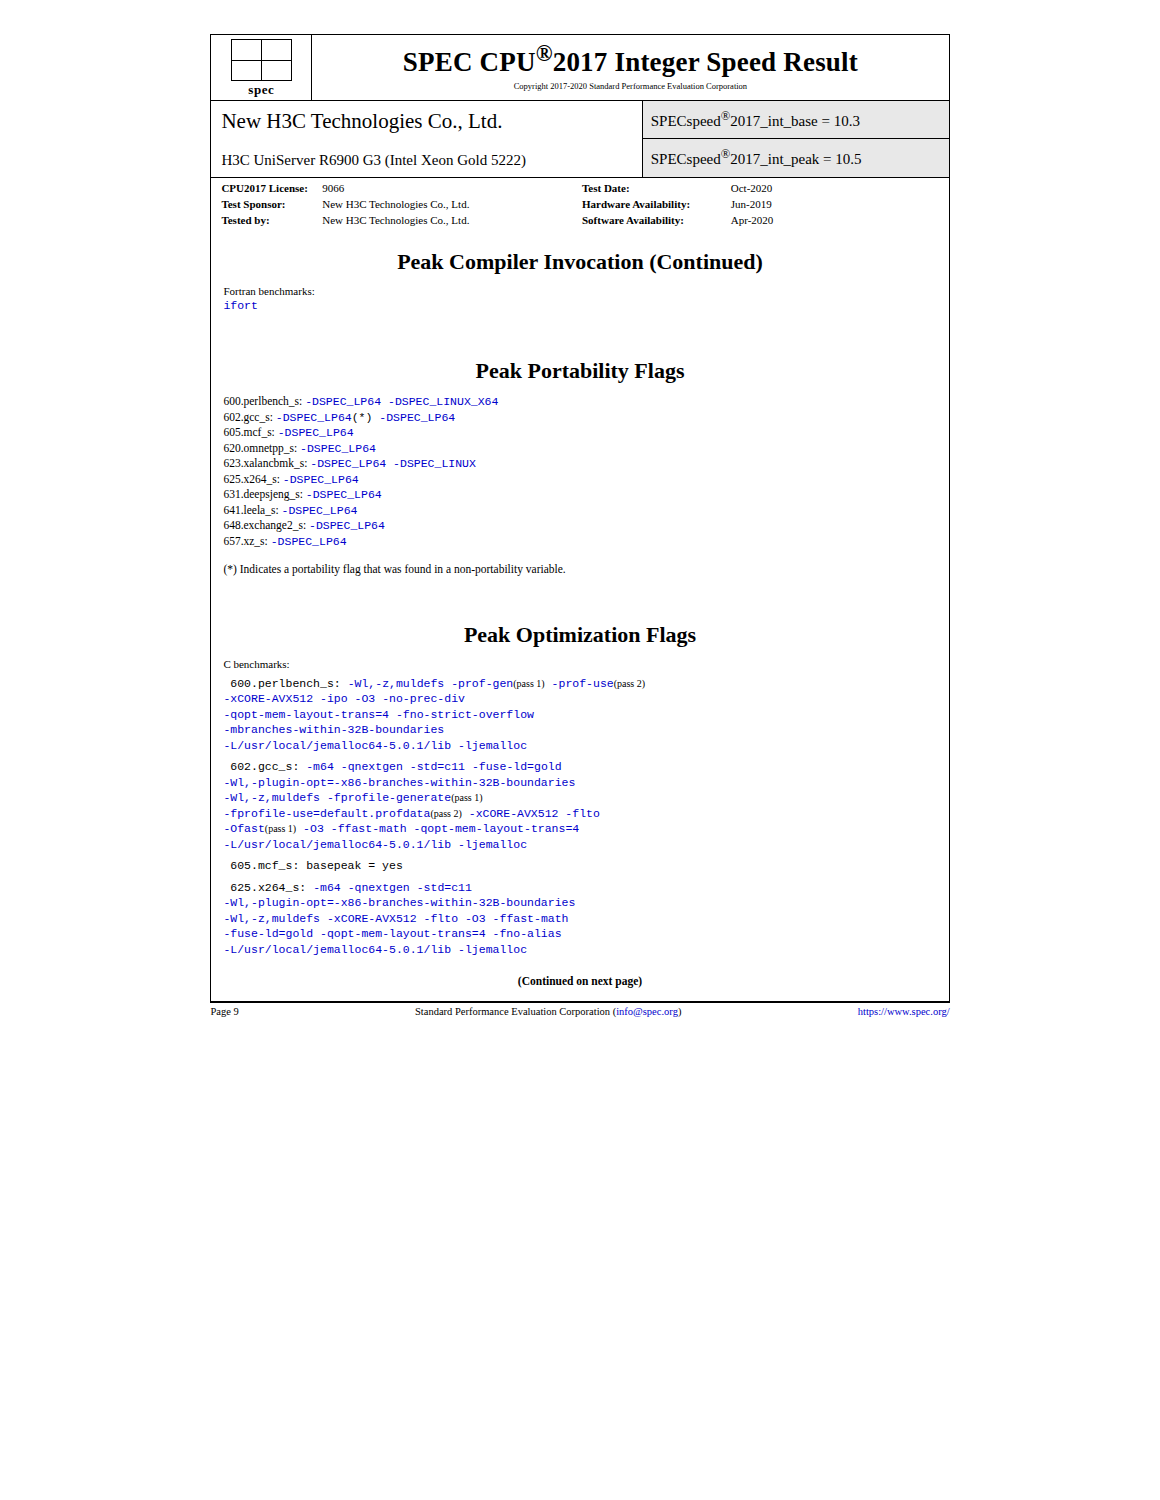spec
SPEC CPU®2017 Integer Speed Result
Copyright 2017-2020 Standard Performance Evaluation Corporation
New H3C Technologies Co., Ltd.
H3C UniServer R6900 G3 (Intel Xeon Gold 5222)
SPECspeed®2017_int_base = 10.3
SPECspeed®2017_int_peak = 10.5
CPU2017 License: 9066
Test Sponsor: New H3C Technologies Co., Ltd.
Tested by: New H3C Technologies Co., Ltd.
Test Date: Oct-2020
Hardware Availability: Jun-2019
Software Availability: Apr-2020
Peak Compiler Invocation (Continued)
Fortran benchmarks:
ifort
Peak Portability Flags
600.perlbench_s: -DSPEC_LP64 -DSPEC_LINUX_X64
602.gcc_s: -DSPEC_LP64(*) -DSPEC_LP64
605.mcf_s: -DSPEC_LP64
620.omnetpp_s: -DSPEC_LP64
623.xalancbmk_s: -DSPEC_LP64 -DSPEC_LINUX
625.x264_s: -DSPEC_LP64
631.deepsjeng_s: -DSPEC_LP64
641.leela_s: -DSPEC_LP64
648.exchange2_s: -DSPEC_LP64
657.xz_s: -DSPEC_LP64
(*) Indicates a portability flag that was found in a non-portability variable.
Peak Optimization Flags
C benchmarks:
600.perlbench_s: -Wl,-z,muldefs -prof-gen(pass 1) -prof-use(pass 2) -xCORE-AVX512 -ipo -O3 -no-prec-div -qopt-mem-layout-trans=4 -fno-strict-overflow -mbranches-within-32B-boundaries -L/usr/local/jemalloc64-5.0.1/lib -ljemalloc
602.gcc_s: -m64 -qnextgen -std=c11 -fuse-ld=gold -Wl,-plugin-opt=-x86-branches-within-32B-boundaries -Wl,-z,muldefs -fprofile-generate(pass 1) -fprofile-use=default.profdata(pass 2) -xCORE-AVX512 -flto -Ofast(pass 1) -O3 -ffast-math -qopt-mem-layout-trans=4 -L/usr/local/jemalloc64-5.0.1/lib -ljemalloc
605.mcf_s: basepeak = yes
625.x264_s: -m64 -qnextgen -std=c11 -Wl,-plugin-opt=-x86-branches-within-32B-boundaries -Wl,-z,muldefs -xCORE-AVX512 -flto -O3 -ffast-math -fuse-ld=gold -qopt-mem-layout-trans=4 -fno-alias -L/usr/local/jemalloc64-5.0.1/lib -ljemalloc
(Continued on next page)
Page 9
Standard Performance Evaluation Corporation (info@spec.org)
https://www.spec.org/